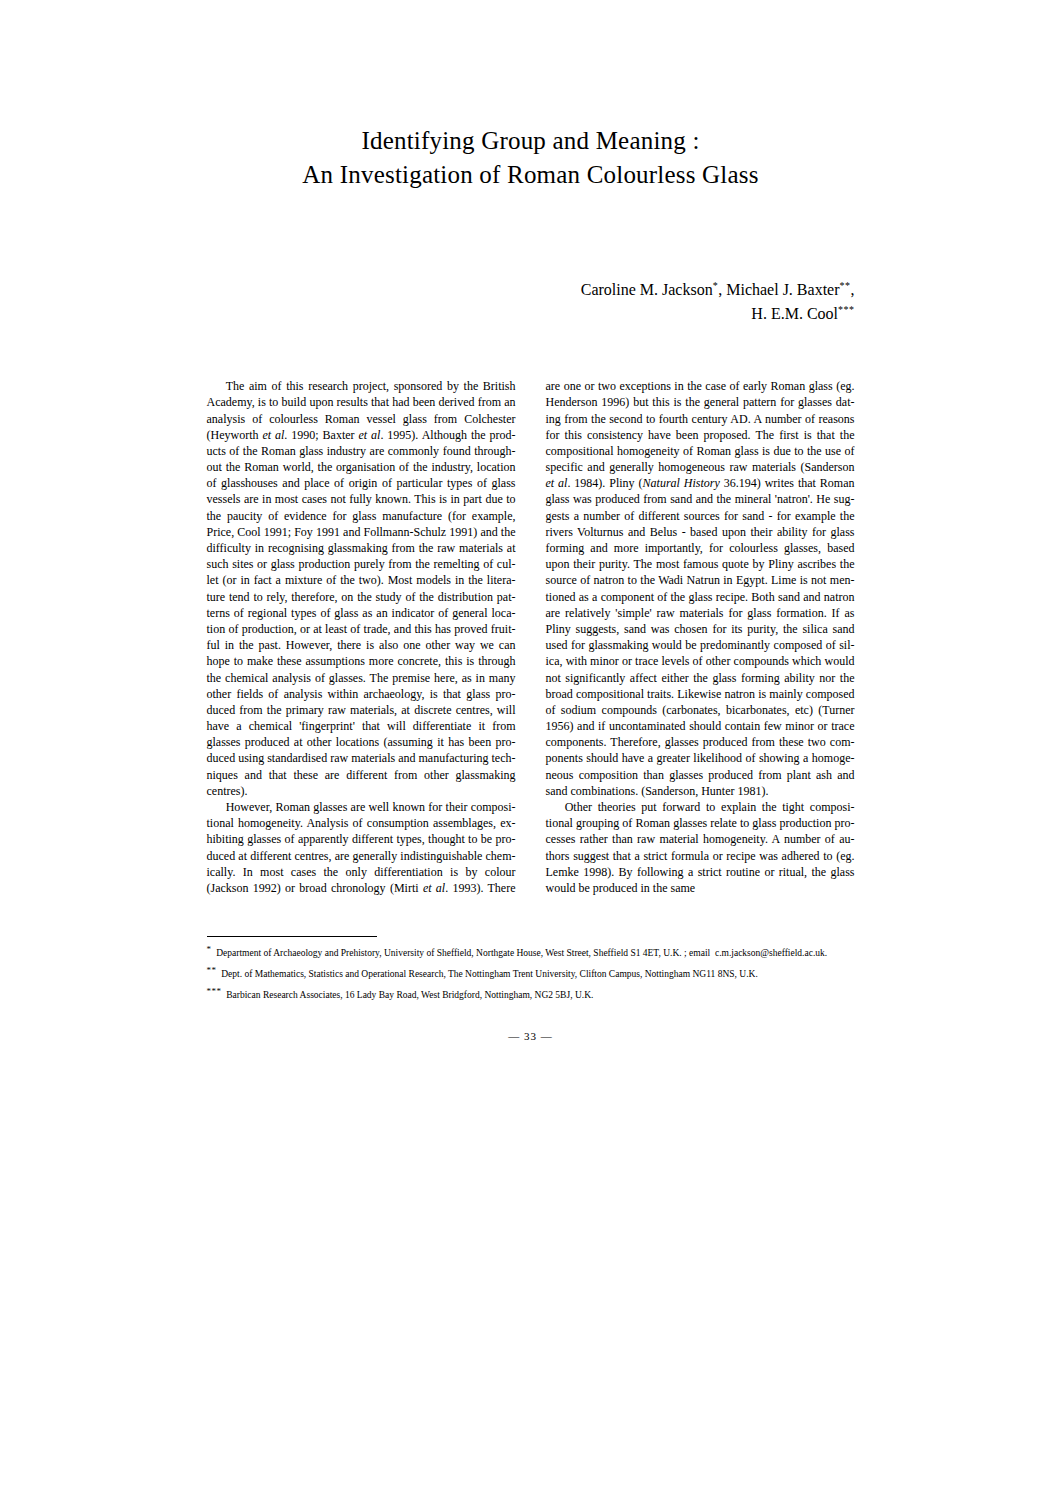Identifying Group and Meaning :
An Investigation of Roman Colourless Glass
Caroline M. Jackson*, Michael J. Baxter**,
H. E.M. Cool***
The aim of this research project, sponsored by the British Academy, is to build upon results that had been derived from an analysis of colourless Roman vessel glass from Colchester (Heyworth et al. 1990; Baxter et al. 1995). Although the products of the Roman glass industry are commonly found throughout the Roman world, the organisation of the industry, location of glasshouses and place of origin of particular types of glass vessels are in most cases not fully known. This is in part due to the paucity of evidence for glass manufacture (for example, Price, Cool 1991; Foy 1991 and Follmann-Schulz 1991) and the difficulty in recognising glassmaking from the raw materials at such sites or glass production purely from the remelting of cullet (or in fact a mixture of the two). Most models in the literature tend to rely, therefore, on the study of the distribution patterns of regional types of glass as an indicator of general location of production, or at least of trade, and this has proved fruitful in the past. However, there is also one other way we can hope to make these assumptions more concrete, this is through the chemical analysis of glasses. The premise here, as in many other fields of analysis within archaeology, is that glass produced from the primary raw materials, at discrete centres, will have a chemical 'fingerprint' that will differentiate it from glasses produced at other locations (assuming it has been produced using standardised raw materials and manufacturing techniques and that these are different from other glassmaking centres).
However, Roman glasses are well known for their compositional homogeneity. Analysis of consumption assemblages, exhibiting glasses of apparently different types, thought to be produced at different centres, are generally indistinguishable chemically. In most cases the only differentiation is by colour (Jackson 1992) or broad chronology (Mirti et al. 1993). There are one or two exceptions in the case of early Roman glass (eg. Henderson 1996) but this is the general pattern for glasses dating from the second to fourth century AD. A number of reasons for this consistency have been proposed. The first is that the compositional homogeneity of Roman glass is due to the use of specific and generally homogeneous raw materials (Sanderson et al. 1984). Pliny (Natural History 36.194) writes that Roman glass was produced from sand and the mineral 'natron'. He suggests a number of different sources for sand - for example the rivers Volturnus and Belus - based upon their ability for glass forming and more importantly, for colourless glasses, based upon their purity. The most famous quote by Pliny ascribes the source of natron to the Wadi Natrun in Egypt. Lime is not mentioned as a component of the glass recipe. Both sand and natron are relatively 'simple' raw materials for glass formation. If as Pliny suggests, sand was chosen for its purity, the silica sand used for glassmaking would be predominantly composed of silica, with minor or trace levels of other compounds which would not significantly affect either the glass forming ability nor the broad compositional traits. Likewise natron is mainly composed of sodium compounds (carbonates, bicarbonates, etc) (Turner 1956) and if uncontaminated should contain few minor or trace components. Therefore, glasses produced from these two components should have a greater likelihood of showing a homogeneous composition than glasses produced from plant ash and sand combinations. (Sanderson, Hunter 1981).
Other theories put forward to explain the tight compositional grouping of Roman glasses relate to glass production processes rather than raw material homogeneity. A number of authors suggest that a strict formula or recipe was adhered to (eg. Lemke 1998). By following a strict routine or ritual, the glass would be produced in the same
* Department of Archaeology and Prehistory, University of Sheffield, Northgate House, West Street, Sheffield S1 4ET, U.K. ; email c.m.jackson@sheffield.ac.uk.
** Dept. of Mathematics, Statistics and Operational Research, The Nottingham Trent University, Clifton Campus, Nottingham NG11 8NS, U.K.
*** Barbican Research Associates, 16 Lady Bay Road, West Bridgford, Nottingham, NG2 5BJ, U.K.
— 33 —